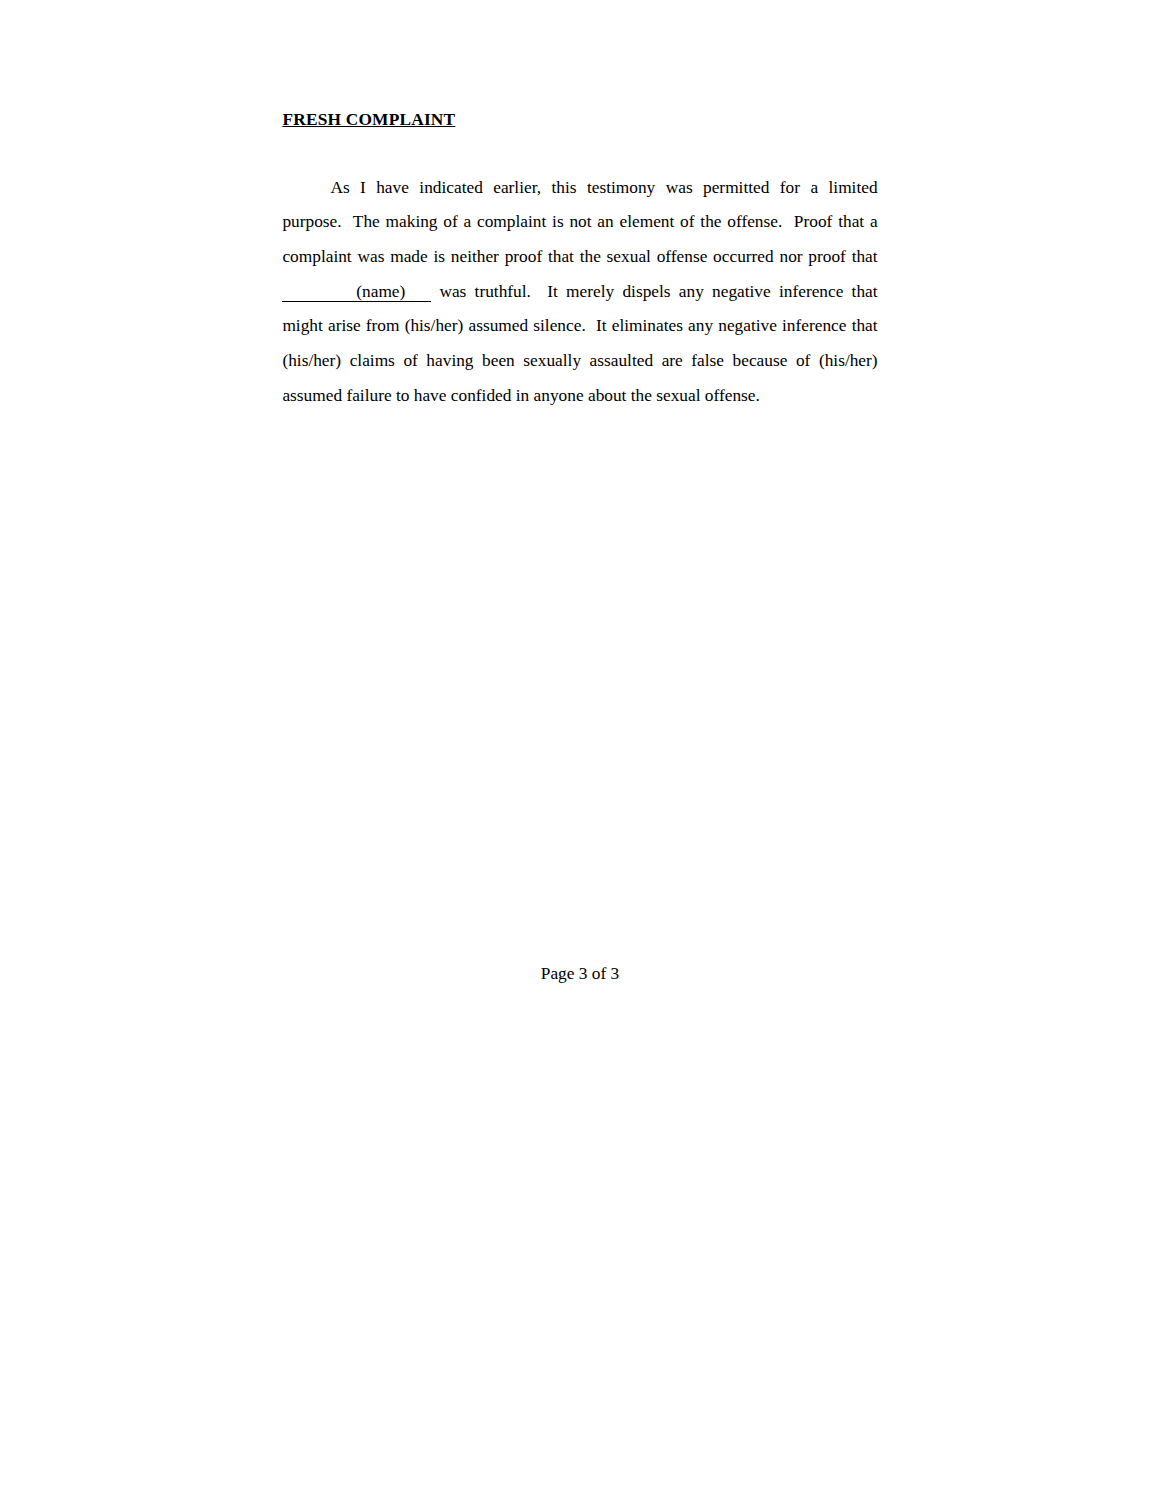FRESH COMPLAINT
As I have indicated earlier, this testimony was permitted for a limited purpose. The making of a complaint is not an element of the offense. Proof that a complaint was made is neither proof that the sexual offense occurred nor proof that (name) was truthful. It merely dispels any negative inference that might arise from (his/her) assumed silence. It eliminates any negative inference that (his/her) claims of having been sexually assaulted are false because of (his/her) assumed failure to have confided in anyone about the sexual offense.
Page 3 of 3